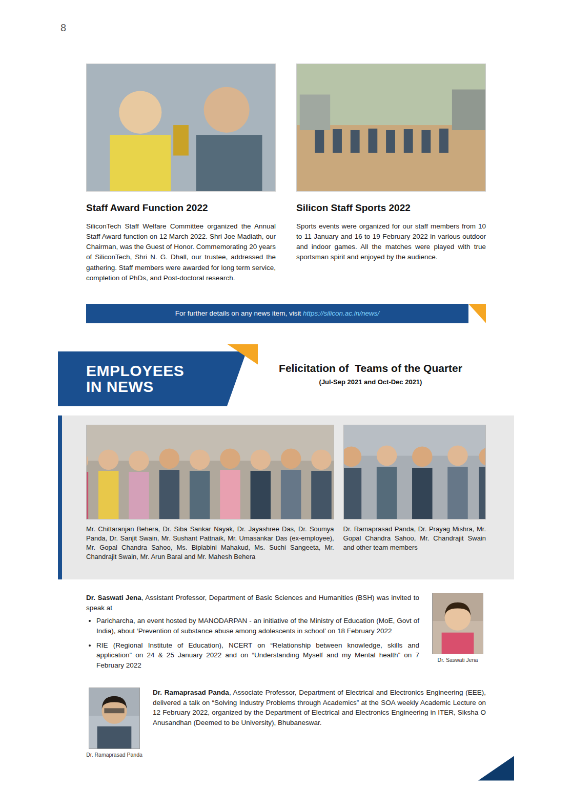8
Staff Award Function 2022
SiliconTech Staff Welfare Committee organized the Annual Staff Award function on 12 March 2022. Shri Joe Madiath, our Chairman, was the Guest of Honor. Commemorating 20 years of SiliconTech, Shri N. G. Dhall, our trustee, addressed the gathering. Staff members were awarded for long term service, completion of PhDs, and Post-doctoral research.
Silicon Staff Sports 2022
Sports events were organized for our staff members from 10 to 11 January and 16 to 19 February 2022 in various outdoor and indoor games. All the matches were played with true sportsman spirit and enjoyed by the audience.
For further details on any news item, visit https://silicon.ac.in/news/
EMPLOYEES
IN NEWS
Felicitation of Teams of the Quarter
(Jul-Sep 2021 and Oct-Dec 2021)
Mr. Chittaranjan Behera, Dr. Siba Sankar Nayak, Dr. Jayashree Das, Dr. Soumya Panda, Dr. Sanjit Swain, Mr. Sushant Pattnaik, Mr. Umasankar Das (ex-employee), Mr. Gopal Chandra Sahoo, Ms. Biplabini Mahakud, Ms. Suchi Sangeeta, Mr. Chandrajit Swain, Mr. Arun Baral and Mr. Mahesh Behera
Dr. Ramaprasad Panda, Dr. Prayag Mishra, Mr. Gopal Chandra Sahoo, Mr. Chandrajit Swain and other team members
Dr. Saswati Jena, Assistant Professor, Department of Basic Sciences and Humanities (BSH) was invited to speak at
Paricharcha, an event hosted by MANODARPAN - an initiative of the Ministry of Education (MoE, Govt of India), about ‘Prevention of substance abuse among adolescents in school’ on 18 February 2022
RIE (Regional Institute of Education), NCERT on “Relationship between knowledge, skills and application” on 24 & 25 January 2022 and on “Understanding Myself and my Mental health” on 7 February 2022
Dr. Saswati Jena
Dr. Ramaprasad Panda
Dr. Ramaprasad Panda, Associate Professor, Department of Electrical and Electronics Engineering (EEE), delivered a talk on “Solving Industry Problems through Academics” at the SOA weekly Academic Lecture on 12 February 2022, organized by the Department of Electrical and Electronics Engineering in ITER, Siksha O Anusandhan (Deemed to be University), Bhubaneswar.